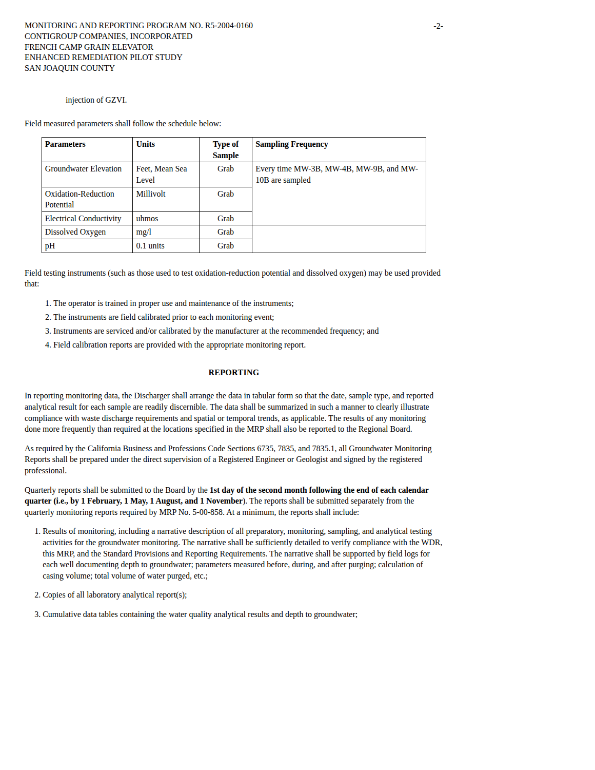-2-
MONITORING AND REPORTING PROGRAM NO. R5-2004-0160
CONTIGROUP COMPANIES, INCORPORATED
FRENCH CAMP GRAIN ELEVATOR
ENHANCED REMEDIATION PILOT STUDY
SAN JOAQUIN COUNTY
injection of GZVI.
Field measured parameters shall follow the schedule below:
| Parameters | Units | Type of Sample | Sampling Frequency |
| --- | --- | --- | --- |
| Groundwater Elevation | Feet, Mean Sea Level | Grab | Every time MW-3B, MW-4B, MW-9B, and MW-10B are sampled |
| Oxidation-Reduction Potential | Millivolt | Grab |
| Electrical Conductivity | uhmos | Grab |
| Dissolved Oxygen | mg/l | Grab | |
| pH | 0.1 units | Grab |
Field testing instruments (such as those used to test oxidation-reduction potential and dissolved oxygen) may be used provided that:
The operator is trained in proper use and maintenance of the instruments;
The instruments are field calibrated prior to each monitoring event;
Instruments are serviced and/or calibrated by the manufacturer at the recommended frequency; and
Field calibration reports are provided with the appropriate monitoring report.
REPORTING
In reporting monitoring data, the Discharger shall arrange the data in tabular form so that the date, sample type, and reported analytical result for each sample are readily discernible. The data shall be summarized in such a manner to clearly illustrate compliance with waste discharge requirements and spatial or temporal trends, as applicable. The results of any monitoring done more frequently than required at the locations specified in the MRP shall also be reported to the Regional Board.
As required by the California Business and Professions Code Sections 6735, 7835, and 7835.1, all Groundwater Monitoring Reports shall be prepared under the direct supervision of a Registered Engineer or Geologist and signed by the registered professional.
Quarterly reports shall be submitted to the Board by the 1st day of the second month following the end of each calendar quarter (i.e., by 1 February, 1 May, 1 August, and 1 November). The reports shall be submitted separately from the quarterly monitoring reports required by MRP No. 5-00-858. At a minimum, the reports shall include:
Results of monitoring, including a narrative description of all preparatory, monitoring, sampling, and analytical testing activities for the groundwater monitoring. The narrative shall be sufficiently detailed to verify compliance with the WDR, this MRP, and the Standard Provisions and Reporting Requirements. The narrative shall be supported by field logs for each well documenting depth to groundwater; parameters measured before, during, and after purging; calculation of casing volume; total volume of water purged, etc.;
Copies of all laboratory analytical report(s);
Cumulative data tables containing the water quality analytical results and depth to groundwater;